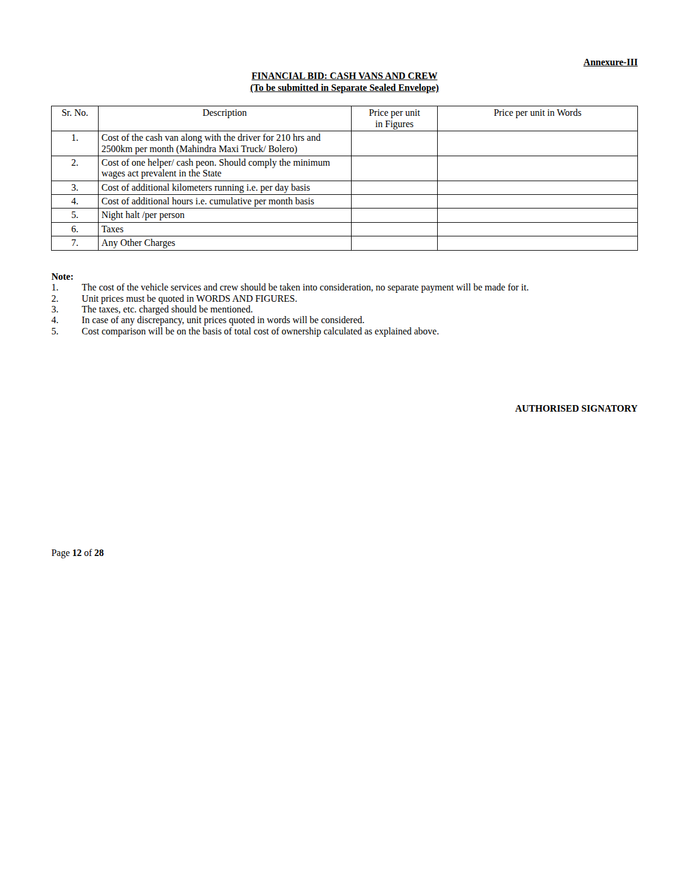Annexure-III
FINANCIAL BID: CASH VANS AND CREW (To be submitted in Separate Sealed Envelope)
| Sr. No. | Description | Price per unit in Figures | Price per unit in Words |
| --- | --- | --- | --- |
| 1. | Cost of the cash van along with the driver for 210 hrs and 2500km per month (Mahindra Maxi Truck/ Bolero) | | |
| 2. | Cost of one helper/ cash peon. Should comply the minimum wages act prevalent in the State | | |
| 3. | Cost of additional kilometers running i.e. per day basis | | |
| 4. | Cost of additional hours i.e. cumulative per month basis | | |
| 5. | Night halt /per person | | |
| 6. | Taxes | | |
| 7. | Any Other Charges | | |
Note:
1. The cost of the vehicle services and crew should be taken into consideration, no separate payment will be made for it.
2. Unit prices must be quoted in WORDS AND FIGURES.
3. The taxes, etc. charged should be mentioned.
4. In case of any discrepancy, unit prices quoted in words will be considered.
5. Cost comparison will be on the basis of total cost of ownership calculated as explained above.
AUTHORISED SIGNATORY
Page 12 of 28